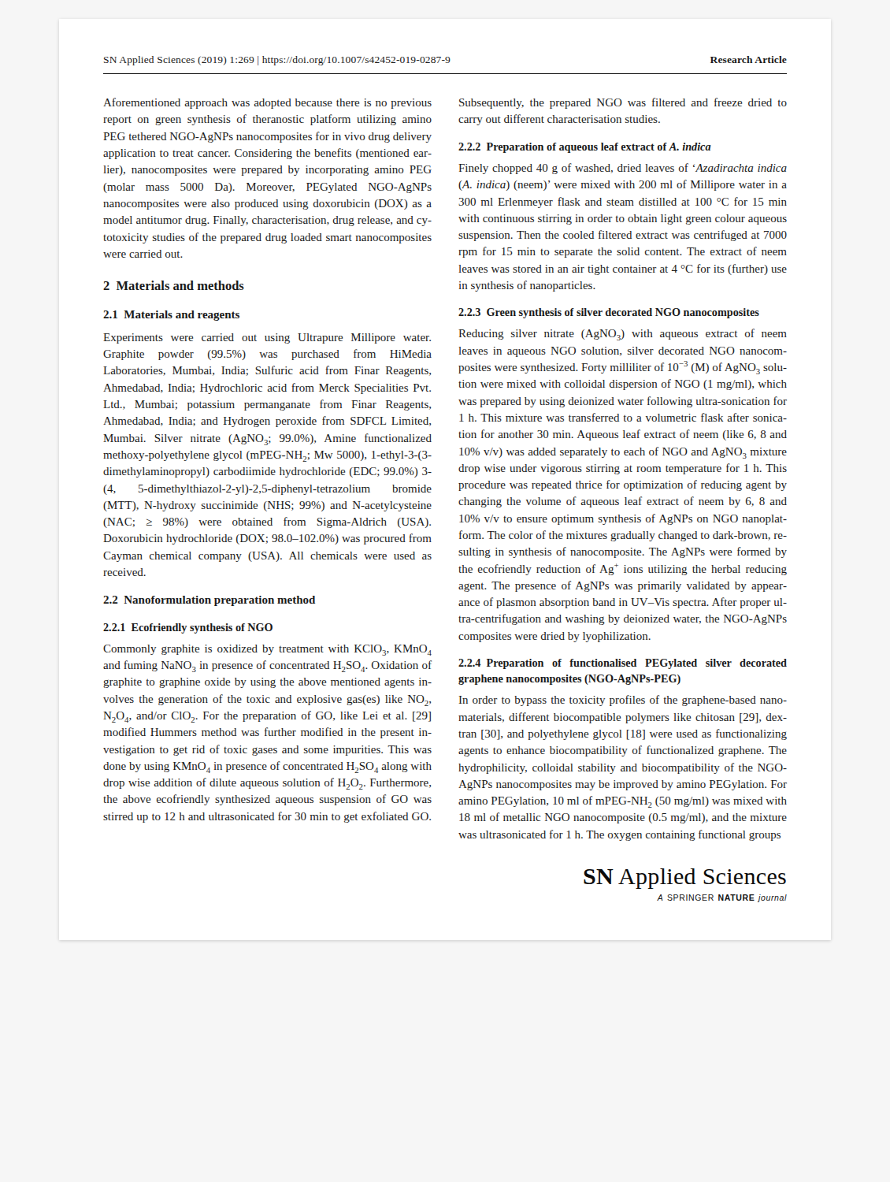SN Applied Sciences (2019) 1:269 | https://doi.org/10.1007/s42452-019-0287-9
Research Article
Aforementioned approach was adopted because there is no previous report on green synthesis of theranostic platform utilizing amino PEG tethered NGO-AgNPs nanocomposites for in vivo drug delivery application to treat cancer. Considering the benefits (mentioned earlier), nanocomposites were prepared by incorporating amino PEG (molar mass 5000 Da). Moreover, PEGylated NGO-AgNPs nanocomposites were also produced using doxorubicin (DOX) as a model antitumor drug. Finally, characterisation, drug release, and cytotoxicity studies of the prepared drug loaded smart nanocomposites were carried out.
2 Materials and methods
2.1 Materials and reagents
Experiments were carried out using Ultrapure Millipore water. Graphite powder (99.5%) was purchased from HiMedia Laboratories, Mumbai, India; Sulfuric acid from Finar Reagents, Ahmedabad, India; Hydrochloric acid from Merck Specialities Pvt. Ltd., Mumbai; potassium permanganate from Finar Reagents, Ahmedabad, India; and Hydrogen peroxide from SDFCL Limited, Mumbai. Silver nitrate (AgNO3; 99.0%), Amine functionalized methoxy-polyethylene glycol (mPEG-NH2; Mw 5000), 1-ethyl-3-(3-dimethylaminopropyl) carbodiimide hydrochloride (EDC; 99.0%) 3-(4, 5-dimethylthiazol-2-yl)-2,5-diphenyl-tetrazolium bromide (MTT), N-hydroxy succinimide (NHS; 99%) and N-acetylcysteine (NAC; ≥ 98%) were obtained from Sigma-Aldrich (USA). Doxorubicin hydrochloride (DOX; 98.0–102.0%) was procured from Cayman chemical company (USA). All chemicals were used as received.
2.2 Nanoformulation preparation method
2.2.1 Ecofriendly synthesis of NGO
Commonly graphite is oxidized by treatment with KClO3, KMnO4 and fuming NaNO3 in presence of concentrated H2SO4. Oxidation of graphite to graphine oxide by using the above mentioned agents involves the generation of the toxic and explosive gas(es) like NO2, N2O4, and/or ClO2. For the preparation of GO, like Lei et al. [29] modified Hummers method was further modified in the present investigation to get rid of toxic gases and some impurities. This was done by using KMnO4 in presence of concentrated H2SO4 along with drop wise addition of dilute aqueous solution of H2O2. Furthermore, the above ecofriendly synthesized aqueous suspension of GO was stirred up to 12 h and ultrasonicated for 30 min to get exfoliated GO. Subsequently, the prepared NGO was filtered and freeze dried to carry out different characterisation studies.
2.2.2 Preparation of aqueous leaf extract of A. indica
Finely chopped 40 g of washed, dried leaves of ‘Azadirachta indica (A. indica) (neem)’ were mixed with 200 ml of Millipore water in a 300 ml Erlenmeyer flask and steam distilled at 100 °C for 15 min with continuous stirring in order to obtain light green colour aqueous suspension. Then the cooled filtered extract was centrifuged at 7000 rpm for 15 min to separate the solid content. The extract of neem leaves was stored in an air tight container at 4 °C for its (further) use in synthesis of nanoparticles.
2.2.3 Green synthesis of silver decorated NGO nanocomposites
Reducing silver nitrate (AgNO3) with aqueous extract of neem leaves in aqueous NGO solution, silver decorated NGO nanocomposites were synthesized. Forty milliliter of 10−3 (M) of AgNO3 solution were mixed with colloidal dispersion of NGO (1 mg/ml), which was prepared by using deionized water following ultra-sonication for 1 h. This mixture was transferred to a volumetric flask after sonication for another 30 min. Aqueous leaf extract of neem (like 6, 8 and 10% v/v) was added separately to each of NGO and AgNO3 mixture drop wise under vigorous stirring at room temperature for 1 h. This procedure was repeated thrice for optimization of reducing agent by changing the volume of aqueous leaf extract of neem by 6, 8 and 10% v/v to ensure optimum synthesis of AgNPs on NGO nanoplatform. The color of the mixtures gradually changed to dark-brown, resulting in synthesis of nanocomposite. The AgNPs were formed by the ecofriendly reduction of Ag+ ions utilizing the herbal reducing agent. The presence of AgNPs was primarily validated by appearance of plasmon absorption band in UV–Vis spectra. After proper ultra-centrifugation and washing by deionized water, the NGO-AgNPs composites were dried by lyophilization.
2.2.4 Preparation of functionalised PEGylated silver decorated graphene nanocomposites (NGO-AgNPs-PEG)
In order to bypass the toxicity profiles of the graphene-based nanomaterials, different biocompatible polymers like chitosan [29], dextran [30], and polyethylene glycol [18] were used as functionalizing agents to enhance biocompatibility of functionalized graphene. The hydrophilicity, colloidal stability and biocompatibility of the NGO-AgNPs nanocomposites may be improved by amino PEGylation. For amino PEGylation, 10 ml of mPEG-NH2 (50 mg/ml) was mixed with 18 ml of metallic NGO nanocomposite (0.5 mg/ml), and the mixture was ultrasonicated for 1 h. The oxygen containing functional groups
SN Applied Sciences
ASPRINGER NATURE journal